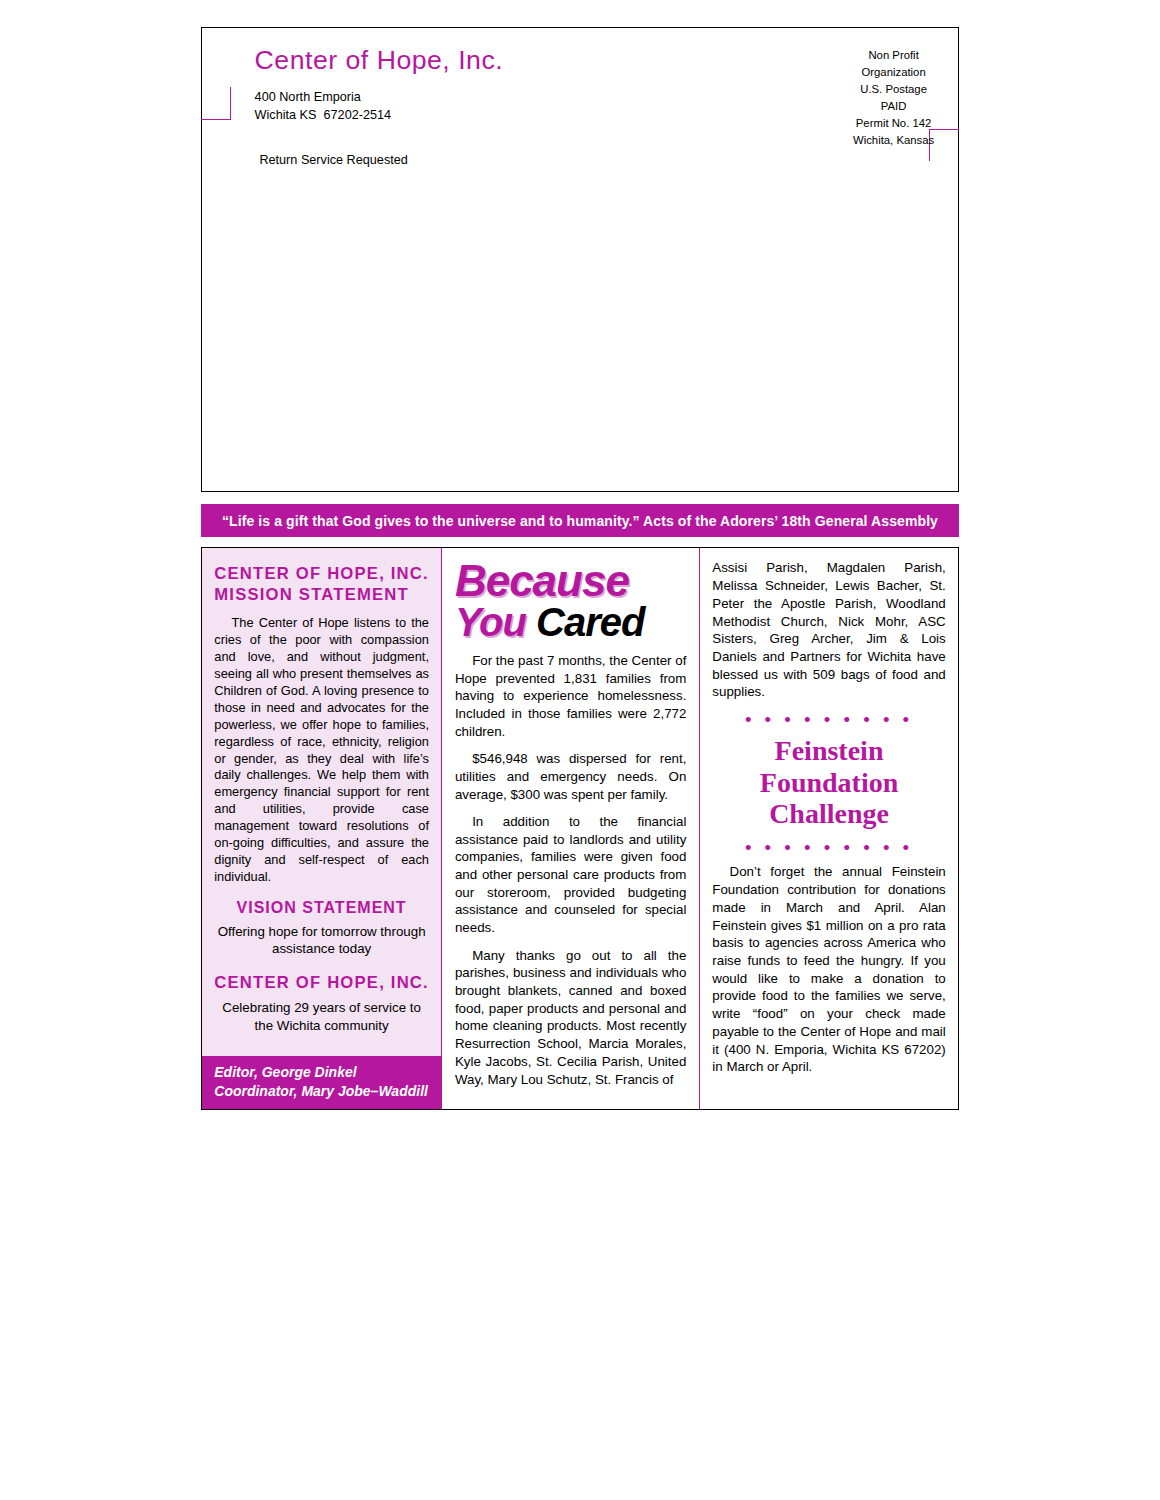Center of Hope, Inc.
400 North Emporia
Wichita KS 67202-2514
Return Service Requested
Non Profit
Organization
U.S. Postage
PAID
Permit No. 142
Wichita, Kansas
“Life is a gift that God gives to the universe and to humanity.” Acts of the Adorers’ 18th General Assembly
CENTER OF HOPE, INC.
MISSION STATEMENT
The Center of Hope listens to the cries of the poor with compassion and love, and without judgment, seeing all who present themselves as Children of God. A loving presence to those in need and advocates for the powerless, we offer hope to families, regardless of race, ethnicity, religion or gender, as they deal with life’s daily challenges. We help them with emergency financial support for rent and utilities, provide case management toward resolutions of on-going difficulties, and assure the dignity and self-respect of each individual.
VISION STATEMENT
Offering hope for tomorrow through assistance today
CENTER OF HOPE, INC.
Celebrating 29 years of service to the Wichita community
Editor, George Dinkel
Coordinator, Mary Jobe–Waddill
Because You Cared
For the past 7 months, the Center of Hope prevented 1,831 families from having to experience homelessness. Included in those families were 2,772 children.
$546,948 was dispersed for rent, utilities and emergency needs. On average, $300 was spent per family.
In addition to the financial assistance paid to landlords and utility companies, families were given food and other personal care products from our storeroom, provided budgeting assistance and counseled for special needs.
Many thanks go out to all the parishes, business and individuals who brought blankets, canned and boxed food, paper products and personal and home cleaning products. Most recently Resurrection School, Marcia Morales, Kyle Jacobs, St. Cecilia Parish, United Way, Mary Lou Schutz, St. Francis of
Assisi Parish, Magdalen Parish, Melissa Schneider, Lewis Bacher, St. Peter the Apostle Parish, Woodland Methodist Church, Nick Mohr, ASC Sisters, Greg Archer, Jim & Lois Daniels and Partners for Wichita have blessed us with 509 bags of food and supplies.
• • • • • • • • •
Feinstein
Foundation
Challenge
• • • • • • • • •
Don’t forget the annual Feinstein Foundation contribution for donations made in March and April. Alan Feinstein gives $1 million on a pro rata basis to agencies across America who raise funds to feed the hungry. If you would like to make a donation to provide food to the families we serve, write “food” on your check made payable to the Center of Hope and mail it (400 N. Emporia, Wichita KS 67202) in March or April.